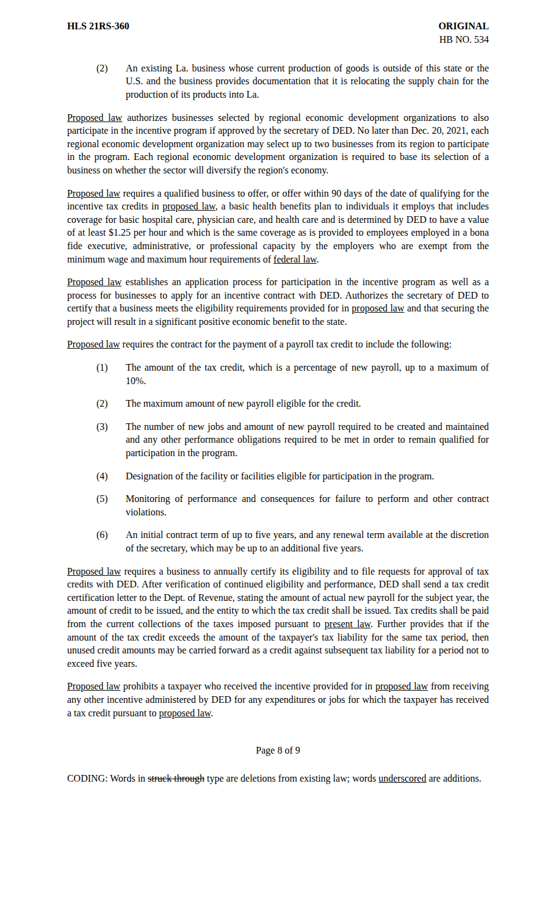HLS 21RS-360
ORIGINAL
HB NO. 534
(2) An existing La. business whose current production of goods is outside of this state or the U.S. and the business provides documentation that it is relocating the supply chain for the production of its products into La.
Proposed law authorizes businesses selected by regional economic development organizations to also participate in the incentive program if approved by the secretary of DED. No later than Dec. 20, 2021, each regional economic development organization may select up to two businesses from its region to participate in the program. Each regional economic development organization is required to base its selection of a business on whether the sector will diversify the region's economy.
Proposed law requires a qualified business to offer, or offer within 90 days of the date of qualifying for the incentive tax credits in proposed law, a basic health benefits plan to individuals it employs that includes coverage for basic hospital care, physician care, and health care and is determined by DED to have a value of at least $1.25 per hour and which is the same coverage as is provided to employees employed in a bona fide executive, administrative, or professional capacity by the employers who are exempt from the minimum wage and maximum hour requirements of federal law.
Proposed law establishes an application process for participation in the incentive program as well as a process for businesses to apply for an incentive contract with DED. Authorizes the secretary of DED to certify that a business meets the eligibility requirements provided for in proposed law and that securing the project will result in a significant positive economic benefit to the state.
Proposed law requires the contract for the payment of a payroll tax credit to include the following:
(1) The amount of the tax credit, which is a percentage of new payroll, up to a maximum of 10%.
(2) The maximum amount of new payroll eligible for the credit.
(3) The number of new jobs and amount of new payroll required to be created and maintained and any other performance obligations required to be met in order to remain qualified for participation in the program.
(4) Designation of the facility or facilities eligible for participation in the program.
(5) Monitoring of performance and consequences for failure to perform and other contract violations.
(6) An initial contract term of up to five years, and any renewal term available at the discretion of the secretary, which may be up to an additional five years.
Proposed law requires a business to annually certify its eligibility and to file requests for approval of tax credits with DED. After verification of continued eligibility and performance, DED shall send a tax credit certification letter to the Dept. of Revenue, stating the amount of actual new payroll for the subject year, the amount of credit to be issued, and the entity to which the tax credit shall be issued. Tax credits shall be paid from the current collections of the taxes imposed pursuant to present law. Further provides that if the amount of the tax credit exceeds the amount of the taxpayer's tax liability for the same tax period, then unused credit amounts may be carried forward as a credit against subsequent tax liability for a period not to exceed five years.
Proposed law prohibits a taxpayer who received the incentive provided for in proposed law from receiving any other incentive administered by DED for any expenditures or jobs for which the taxpayer has received a tax credit pursuant to proposed law.
Page 8 of 9
CODING: Words in struck through type are deletions from existing law; words underscored are additions.